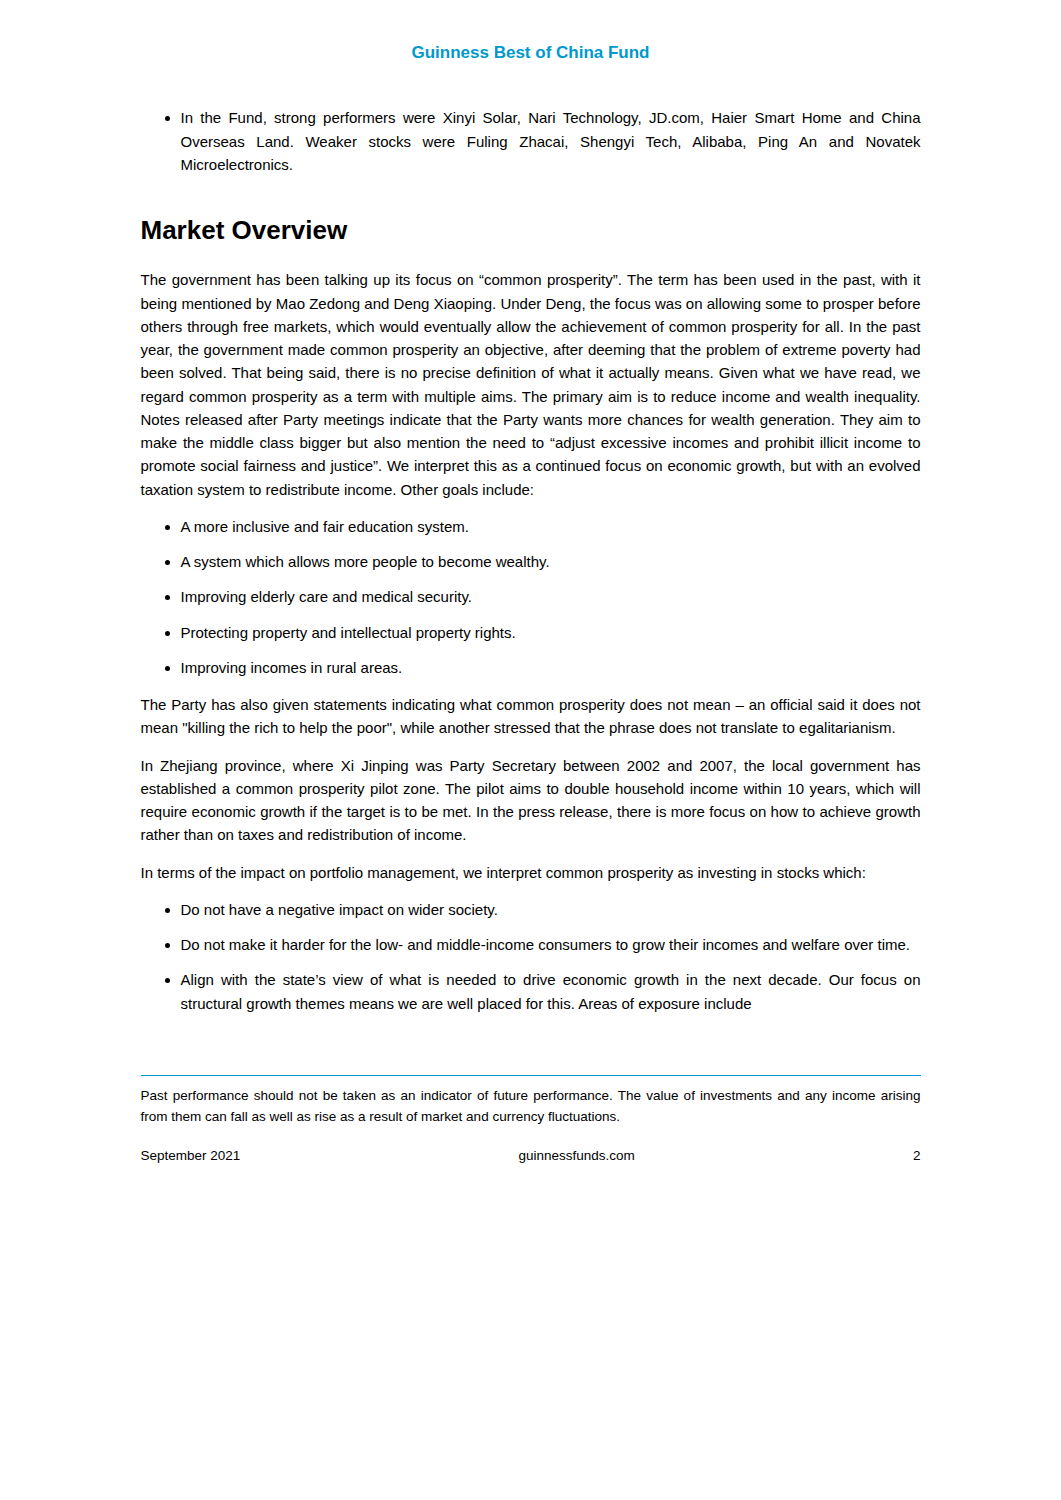Guinness Best of China Fund
In the Fund, strong performers were Xinyi Solar, Nari Technology, JD.com, Haier Smart Home and China Overseas Land. Weaker stocks were Fuling Zhacai, Shengyi Tech, Alibaba, Ping An and Novatek Microelectronics.
Market Overview
The government has been talking up its focus on “common prosperity”. The term has been used in the past, with it being mentioned by Mao Zedong and Deng Xiaoping. Under Deng, the focus was on allowing some to prosper before others through free markets, which would eventually allow the achievement of common prosperity for all. In the past year, the government made common prosperity an objective, after deeming that the problem of extreme poverty had been solved. That being said, there is no precise definition of what it actually means. Given what we have read, we regard common prosperity as a term with multiple aims. The primary aim is to reduce income and wealth inequality. Notes released after Party meetings indicate that the Party wants more chances for wealth generation. They aim to make the middle class bigger but also mention the need to “adjust excessive incomes and prohibit illicit income to promote social fairness and justice”. We interpret this as a continued focus on economic growth, but with an evolved taxation system to redistribute income. Other goals include:
A more inclusive and fair education system.
A system which allows more people to become wealthy.
Improving elderly care and medical security.
Protecting property and intellectual property rights.
Improving incomes in rural areas.
The Party has also given statements indicating what common prosperity does not mean – an official said it does not mean "killing the rich to help the poor", while another stressed that the phrase does not translate to egalitarianism.
In Zhejiang province, where Xi Jinping was Party Secretary between 2002 and 2007, the local government has established a common prosperity pilot zone. The pilot aims to double household income within 10 years, which will require economic growth if the target is to be met. In the press release, there is more focus on how to achieve growth rather than on taxes and redistribution of income.
In terms of the impact on portfolio management, we interpret common prosperity as investing in stocks which:
Do not have a negative impact on wider society.
Do not make it harder for the low- and middle-income consumers to grow their incomes and welfare over time.
Align with the state’s view of what is needed to drive economic growth in the next decade. Our focus on structural growth themes means we are well placed for this. Areas of exposure include
Past performance should not be taken as an indicator of future performance. The value of investments and any income arising from them can fall as well as rise as a result of market and currency fluctuations.
September 2021 guinnessfunds.com 2